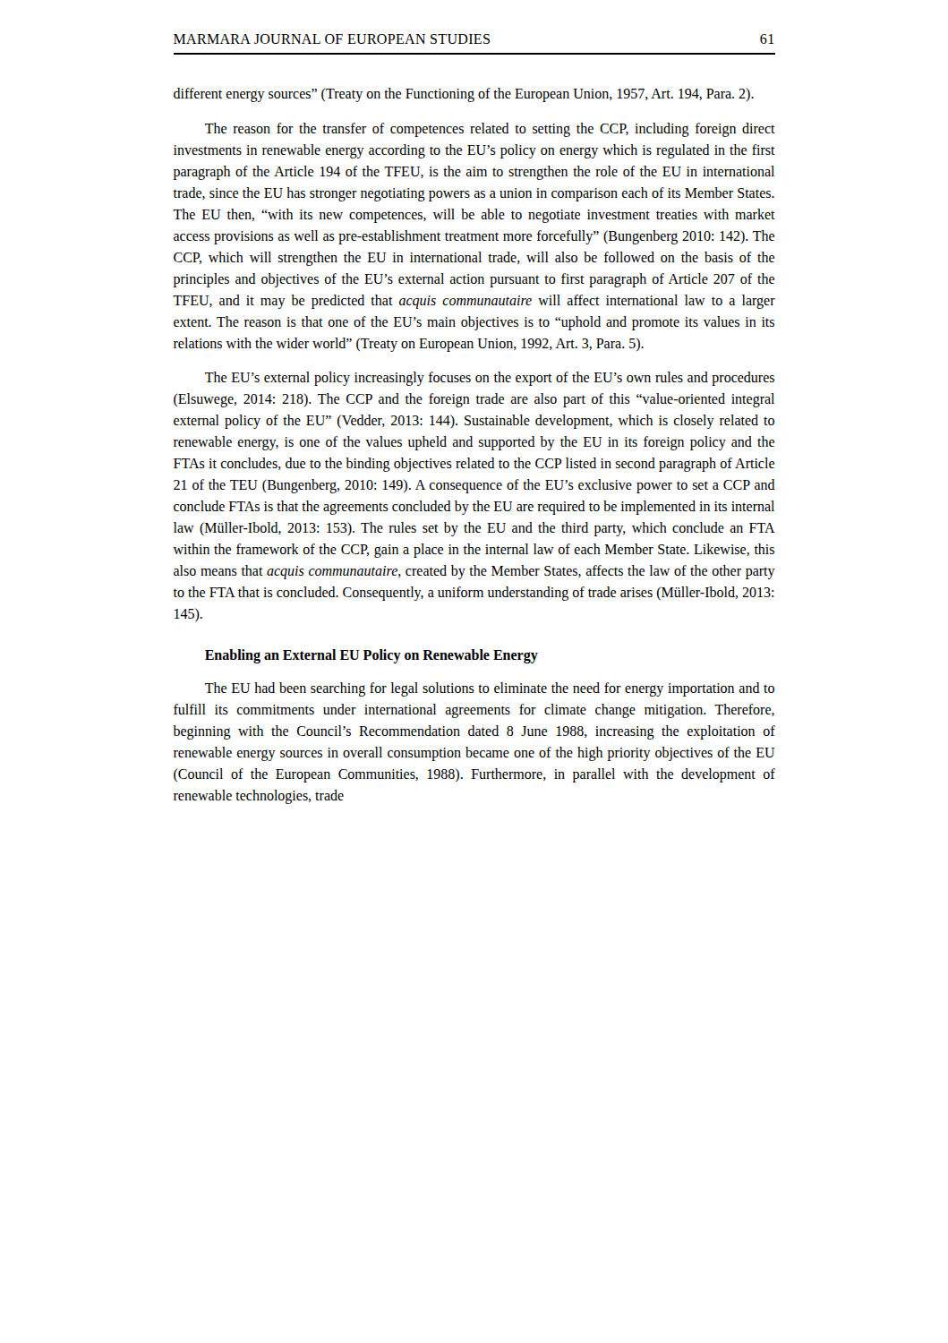Marmara Journal of European Studies 61
different energy sources” (Treaty on the Functioning of the European Union, 1957, Art. 194, Para. 2).
The reason for the transfer of competences related to setting the CCP, including foreign direct investments in renewable energy according to the EU’s policy on energy which is regulated in the first paragraph of the Article 194 of the TFEU, is the aim to strengthen the role of the EU in international trade, since the EU has stronger negotiating powers as a union in comparison each of its Member States. The EU then, “with its new competences, will be able to negotiate investment treaties with market access provisions as well as pre-establishment treatment more forcefully” (Bungenberg 2010: 142). The CCP, which will strengthen the EU in international trade, will also be followed on the basis of the principles and objectives of the EU’s external action pursuant to first paragraph of Article 207 of the TFEU, and it may be predicted that acquis communautaire will affect international law to a larger extent. The reason is that one of the EU’s main objectives is to “uphold and promote its values in its relations with the wider world” (Treaty on European Union, 1992, Art. 3, Para. 5).
The EU’s external policy increasingly focuses on the export of the EU’s own rules and procedures (Elsuwege, 2014: 218). The CCP and the foreign trade are also part of this “value-oriented integral external policy of the EU” (Vedder, 2013: 144). Sustainable development, which is closely related to renewable energy, is one of the values upheld and supported by the EU in its foreign policy and the FTAs it concludes, due to the binding objectives related to the CCP listed in second paragraph of Article 21 of the TEU (Bungenberg, 2010: 149). A consequence of the EU’s exclusive power to set a CCP and conclude FTAs is that the agreements concluded by the EU are required to be implemented in its internal law (Müller-Ibold, 2013: 153). The rules set by the EU and the third party, which conclude an FTA within the framework of the CCP, gain a place in the internal law of each Member State. Likewise, this also means that acquis communautaire, created by the Member States, affects the law of the other party to the FTA that is concluded. Consequently, a uniform understanding of trade arises (Müller-Ibold, 2013: 145).
Enabling an External EU Policy on Renewable Energy
The EU had been searching for legal solutions to eliminate the need for energy importation and to fulfill its commitments under international agreements for climate change mitigation. Therefore, beginning with the Council’s Recommendation dated 8 June 1988, increasing the exploitation of renewable energy sources in overall consumption became one of the high priority objectives of the EU (Council of the European Communities, 1988). Furthermore, in parallel with the development of renewable technologies, trade